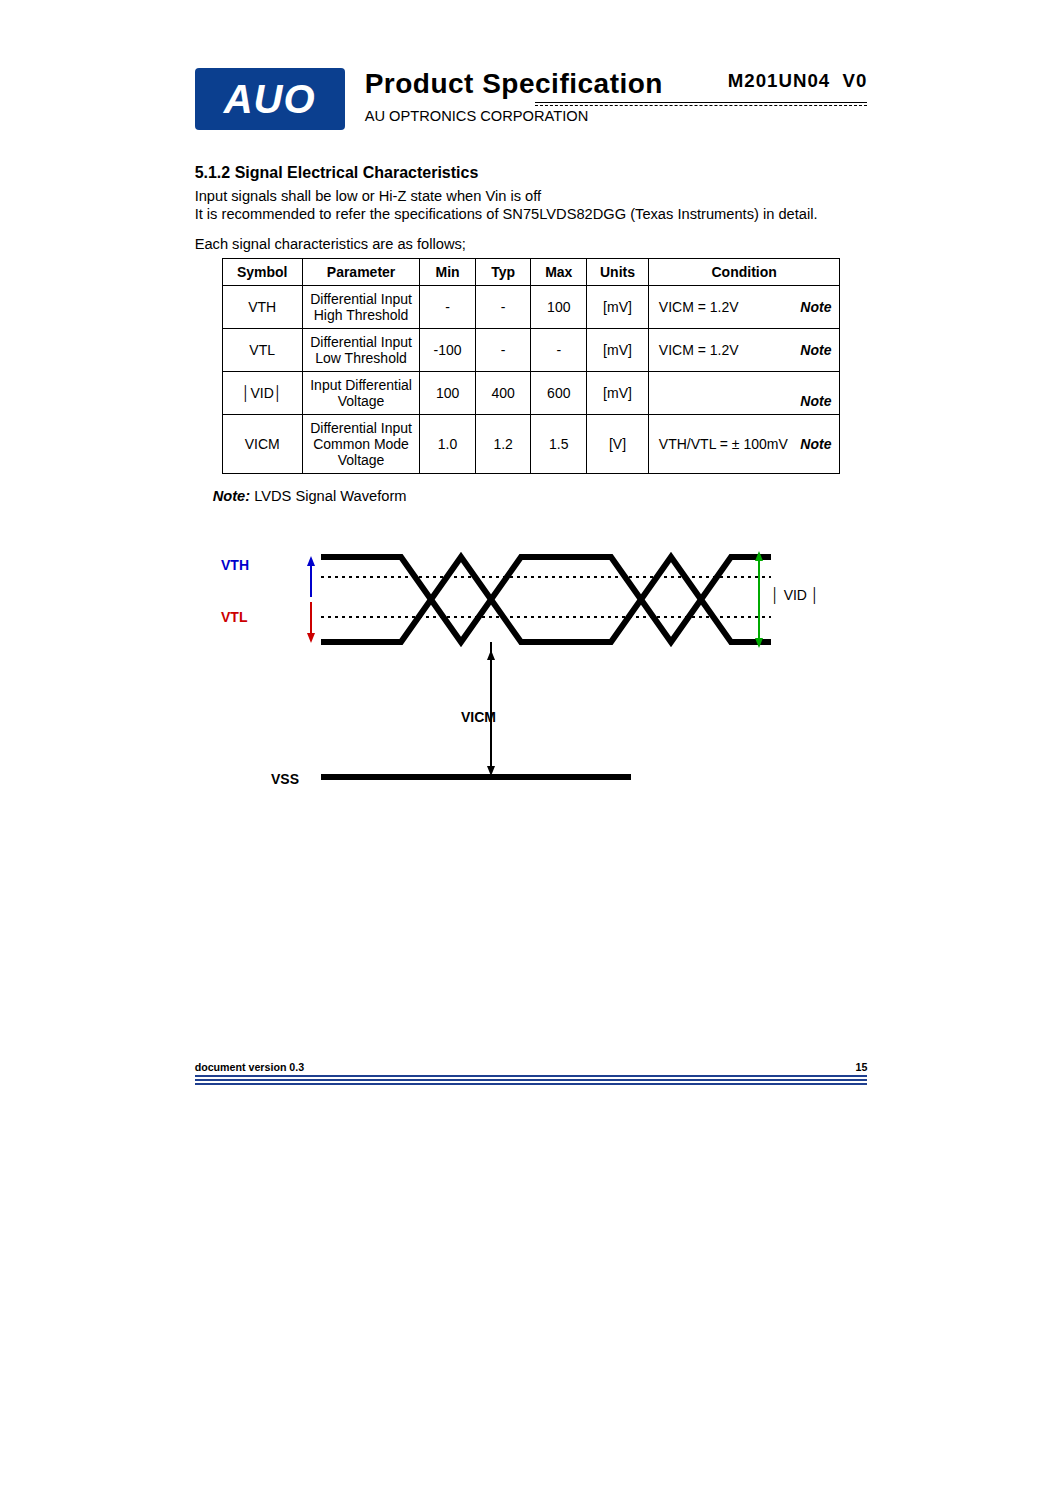AUO
Product Specification
M201UN04 V0
AU OPTRONICS CORPORATION
5.1.2 Signal Electrical Characteristics
Input signals shall be low or Hi-Z state when Vin is off
It is recommended to refer the specifications of SN75LVDS82DGG (Texas Instruments) in detail.
Each signal characteristics are as follows;
| Symbol | Parameter | Min | Typ | Max | Units | Condition |
| --- | --- | --- | --- | --- | --- | --- |
| VTH | Differential Input High Threshold | - | - | 100 | [mV] | VICM = 1.2V Note |
| VTL | Differential Input Low Threshold | -100 | - | - | [mV] | VICM = 1.2V Note |
| │VID│ | Input Differential Voltage | 100 | 400 | 600 | [mV] | Note |
| VICM | Differential Input Common Mode Voltage | 1.0 | 1.2 | 1.5 | [V] | VTH/VTL = ± 100mV Note |
Note: LVDS Signal Waveform
VTH VTL VICM VSS │ VID │
document version 0.3
15